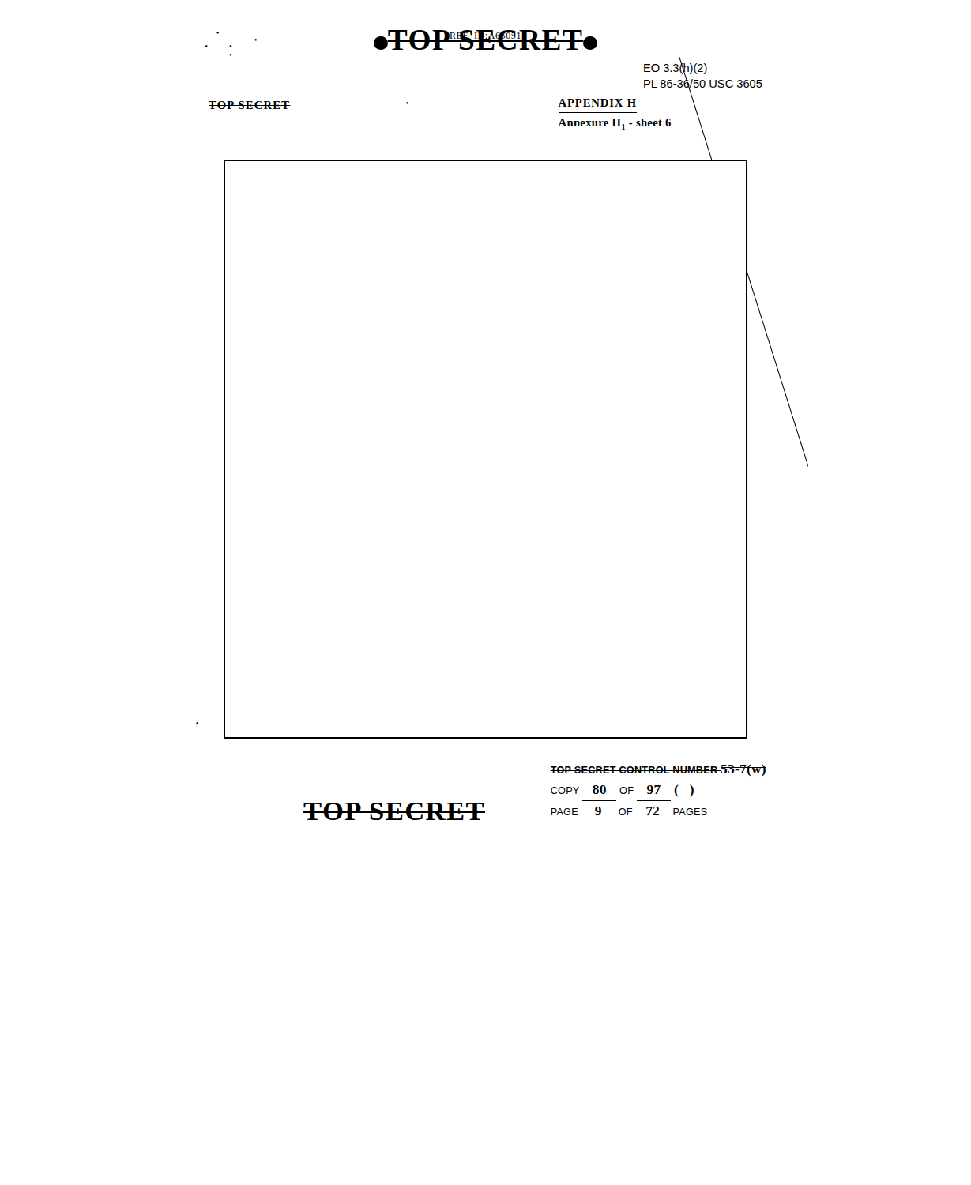• • • • • •
REF ID:A65051
TOP SECRET
EO 3.3(h)(2)
PL 86-36/50 USC 3605
TOP SECRET
APPENDIX H
Annexure H1 - sheet 6
•
TOP SECRET
TOP SECRET CONTROL NUMBER 53-7(w)
COPY 80 OF 97 ( )
PAGE 9 OF 72 PAGES